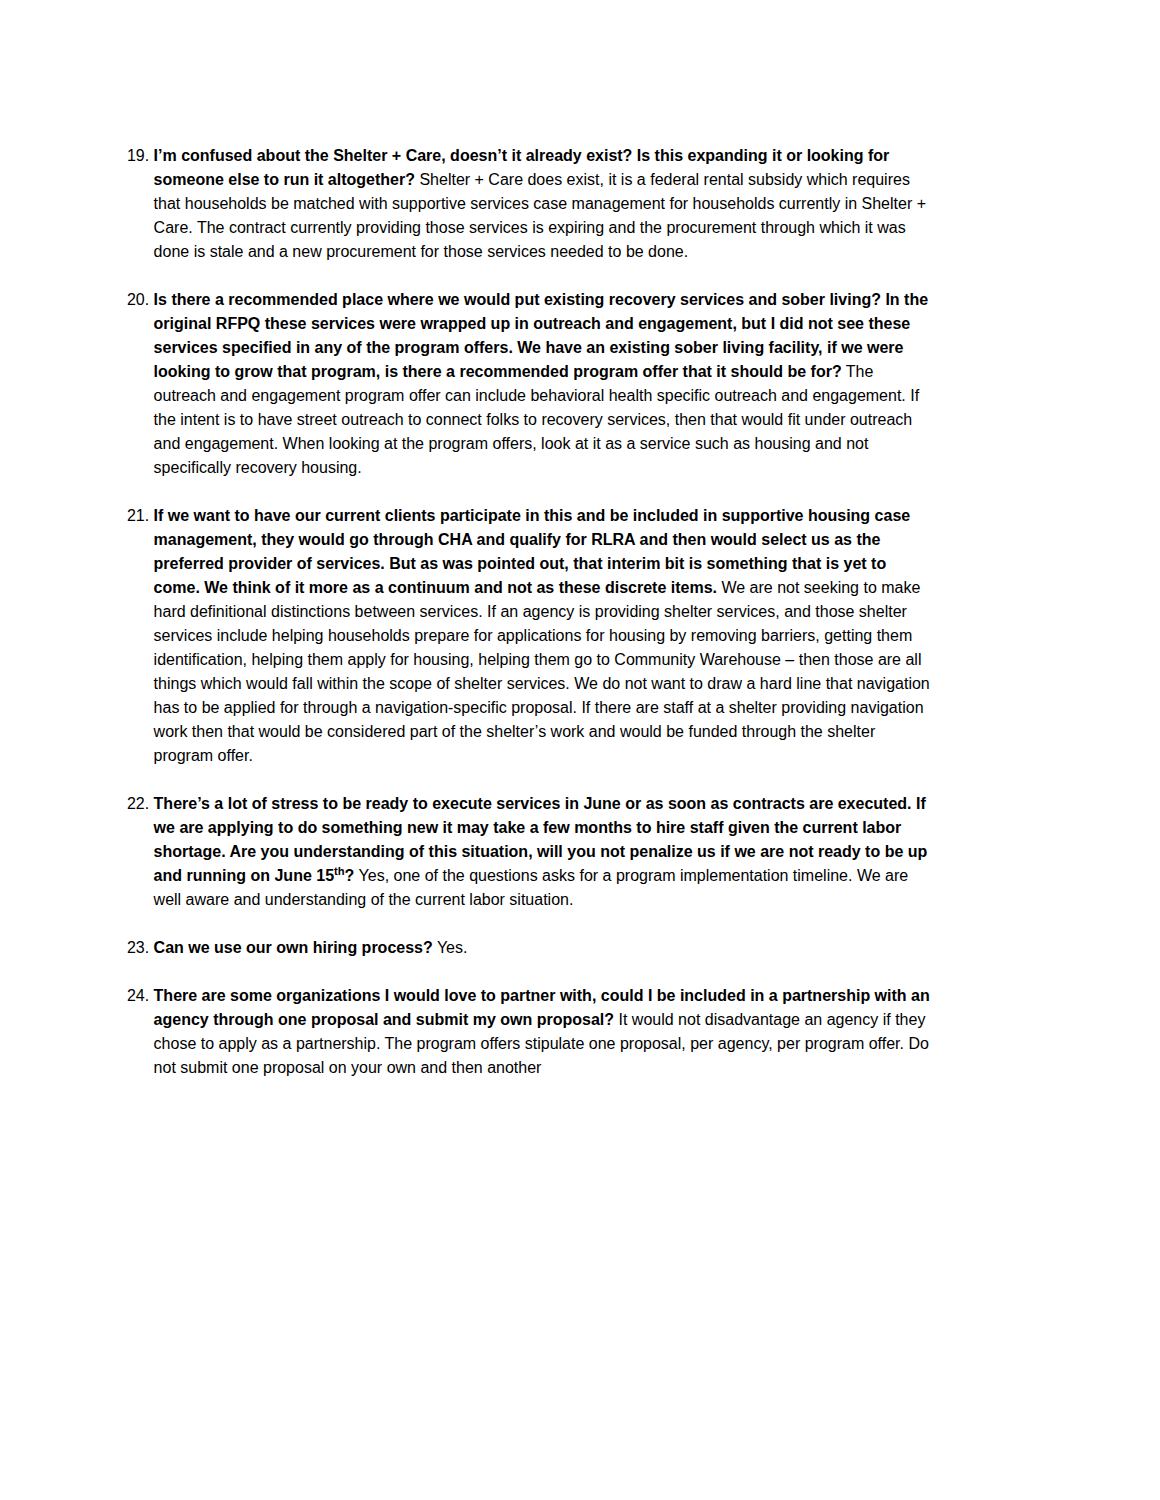I’m confused about the Shelter + Care, doesn’t it already exist? Is this expanding it or looking for someone else to run it altogether? Shelter + Care does exist, it is a federal rental subsidy which requires that households be matched with supportive services case management for households currently in Shelter + Care. The contract currently providing those services is expiring and the procurement through which it was done is stale and a new procurement for those services needed to be done.
Is there a recommended place where we would put existing recovery services and sober living? In the original RFPQ these services were wrapped up in outreach and engagement, but I did not see these services specified in any of the program offers. We have an existing sober living facility, if we were looking to grow that program, is there a recommended program offer that it should be for? The outreach and engagement program offer can include behavioral health specific outreach and engagement. If the intent is to have street outreach to connect folks to recovery services, then that would fit under outreach and engagement. When looking at the program offers, look at it as a service such as housing and not specifically recovery housing.
If we want to have our current clients participate in this and be included in supportive housing case management, they would go through CHA and qualify for RLRA and then would select us as the preferred provider of services. But as was pointed out, that interim bit is something that is yet to come. We think of it more as a continuum and not as these discrete items. We are not seeking to make hard definitional distinctions between services. If an agency is providing shelter services, and those shelter services include helping households prepare for applications for housing by removing barriers, getting them identification, helping them apply for housing, helping them go to Community Warehouse – then those are all things which would fall within the scope of shelter services. We do not want to draw a hard line that navigation has to be applied for through a navigation-specific proposal. If there are staff at a shelter providing navigation work then that would be considered part of the shelter’s work and would be funded through the shelter program offer.
There’s a lot of stress to be ready to execute services in June or as soon as contracts are executed. If we are applying to do something new it may take a few months to hire staff given the current labor shortage. Are you understanding of this situation, will you not penalize us if we are not ready to be up and running on June 15th? Yes, one of the questions asks for a program implementation timeline. We are well aware and understanding of the current labor situation.
Can we use our own hiring process? Yes.
There are some organizations I would love to partner with, could I be included in a partnership with an agency through one proposal and submit my own proposal? It would not disadvantage an agency if they chose to apply as a partnership. The program offers stipulate one proposal, per agency, per program offer. Do not submit one proposal on your own and then another